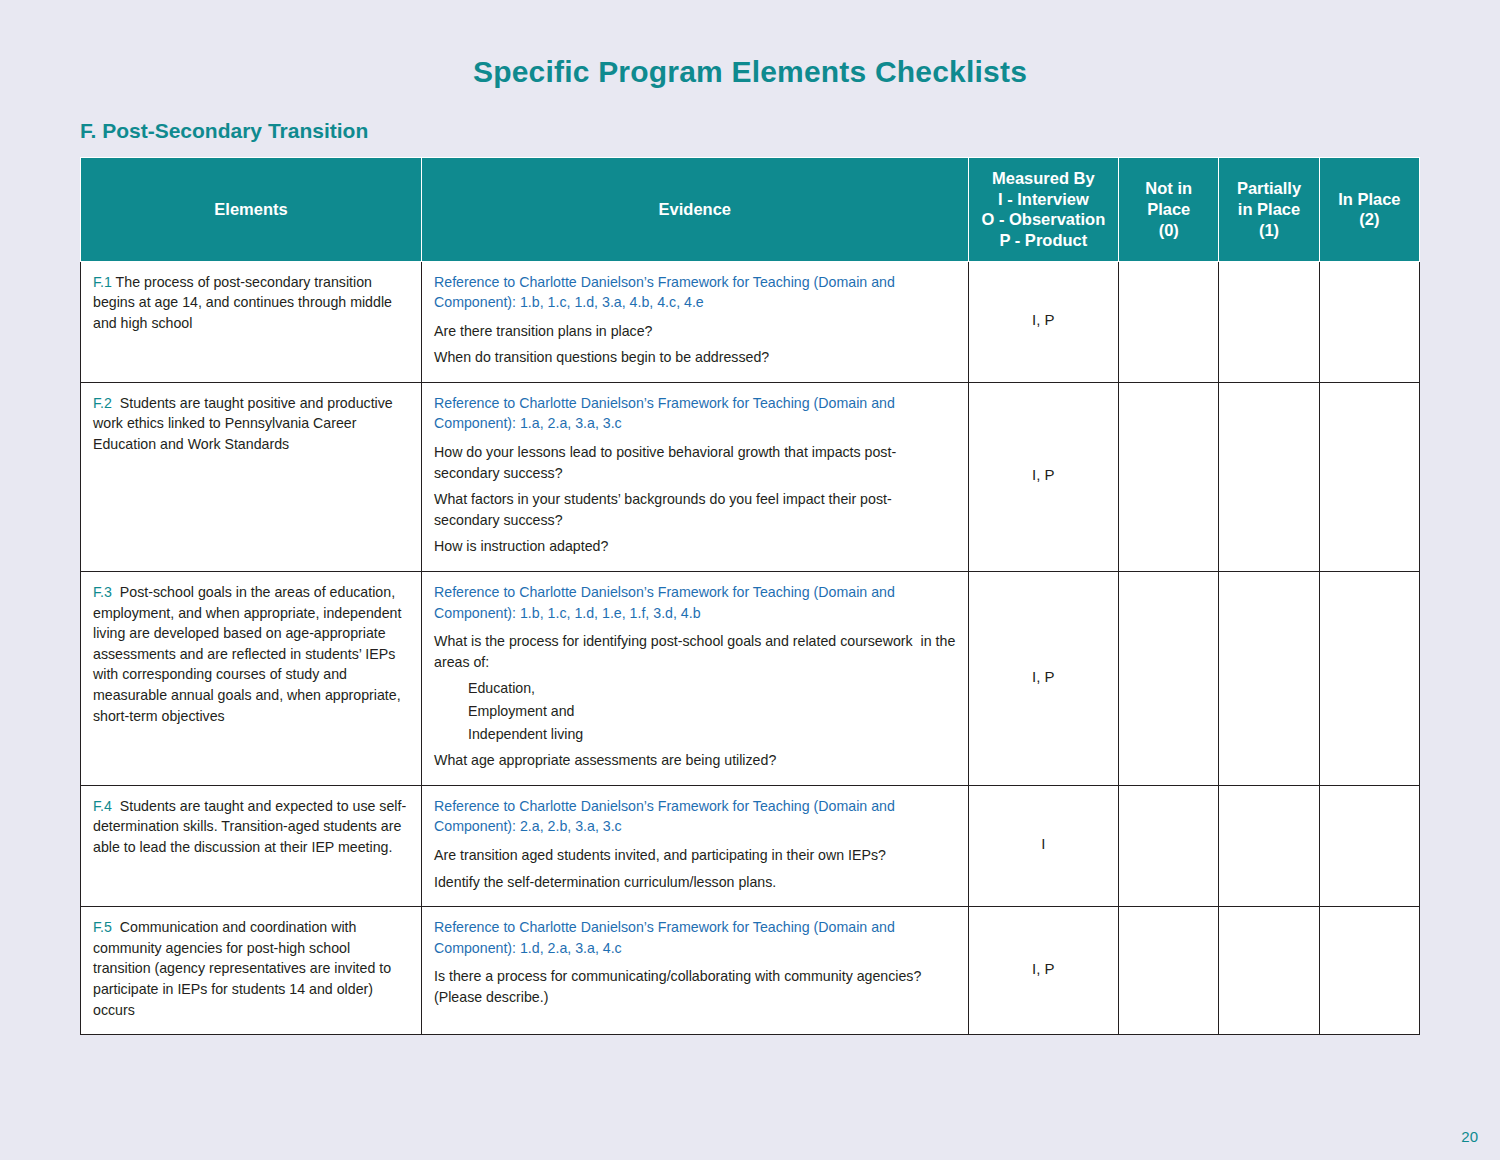Specific Program Elements Checklists
F. Post-Secondary Transition
| Elements | Evidence | Measured By I - Interview O - Observation P - Product | Not in Place (0) | Partially in Place (1) | In Place (2) |
| --- | --- | --- | --- | --- | --- |
| F.1 The process of post-secondary transition begins at age 14, and continues through middle and high school | Reference to Charlotte Danielson’s Framework for Teaching (Domain and Component): 1.b, 1.c, 1.d, 3.a, 4.b, 4.c, 4.e Are there transition plans in place? When do transition questions begin to be addressed? | I, P | | | |
| F.2 Students are taught positive and productive work ethics linked to Pennsylvania Career Education and Work Standards | Reference to Charlotte Danielson’s Framework for Teaching (Domain and Component): 1.a, 2.a, 3.a, 3.c How do your lessons lead to positive behavioral growth that impacts post-secondary success? What factors in your students’ backgrounds do you feel impact their post-secondary success? How is instruction adapted? | I, P | | | |
| F.3 Post-school goals in the areas of education, employment, and when appropriate, independent living are developed based on age-appropriate assessments and are reflected in students’ IEPs with corresponding courses of study and measurable annual goals and, when appropriate, short-term objectives | Reference to Charlotte Danielson’s Framework for Teaching (Domain and Component): 1.b, 1.c, 1.d, 1.e, 1.f, 3.d, 4.b What is the process for identifying post-school goals and related coursework in the areas of: Education, Employment and Independent living What age appropriate assessments are being utilized? | I, P | | | |
| F.4 Students are taught and expected to use self-determination skills. Transition-aged students are able to lead the discussion at their IEP meeting. | Reference to Charlotte Danielson’s Framework for Teaching (Domain and Component): 2.a, 2.b, 3.a, 3.c Are transition aged students invited, and participating in their own IEPs? Identify the self-determination curriculum/lesson plans. | I | | | |
| F.5 Communication and coordination with community agencies for post-high school transition (agency representatives are invited to participate in IEPs for students 14 and older) occurs | Reference to Charlotte Danielson’s Framework for Teaching (Domain and Component): 1.d, 2.a, 3.a, 4.c Is there a process for communicating/collaborating with community agencies? (Please describe.) | I, P | | | |
20